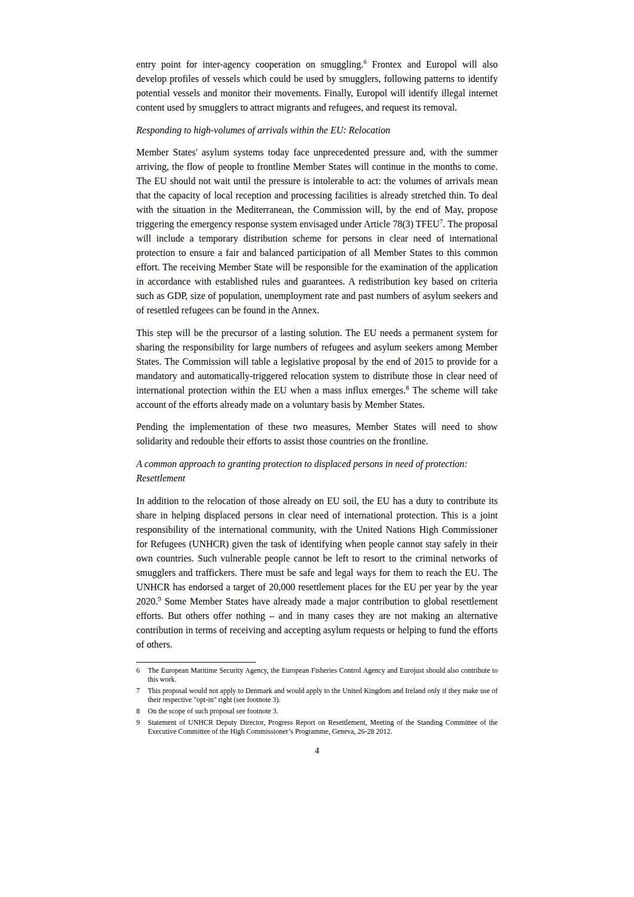entry point for inter-agency cooperation on smuggling.6 Frontex and Europol will also develop profiles of vessels which could be used by smugglers, following patterns to identify potential vessels and monitor their movements. Finally, Europol will identify illegal internet content used by smugglers to attract migrants and refugees, and request its removal.
Responding to high-volumes of arrivals within the EU: Relocation
Member States' asylum systems today face unprecedented pressure and, with the summer arriving, the flow of people to frontline Member States will continue in the months to come. The EU should not wait until the pressure is intolerable to act: the volumes of arrivals mean that the capacity of local reception and processing facilities is already stretched thin. To deal with the situation in the Mediterranean, the Commission will, by the end of May, propose triggering the emergency response system envisaged under Article 78(3) TFEU7. The proposal will include a temporary distribution scheme for persons in clear need of international protection to ensure a fair and balanced participation of all Member States to this common effort. The receiving Member State will be responsible for the examination of the application in accordance with established rules and guarantees. A redistribution key based on criteria such as GDP, size of population, unemployment rate and past numbers of asylum seekers and of resettled refugees can be found in the Annex.
This step will be the precursor of a lasting solution. The EU needs a permanent system for sharing the responsibility for large numbers of refugees and asylum seekers among Member States. The Commission will table a legislative proposal by the end of 2015 to provide for a mandatory and automatically-triggered relocation system to distribute those in clear need of international protection within the EU when a mass influx emerges.8 The scheme will take account of the efforts already made on a voluntary basis by Member States.
Pending the implementation of these two measures, Member States will need to show solidarity and redouble their efforts to assist those countries on the frontline.
A common approach to granting protection to displaced persons in need of protection: Resettlement
In addition to the relocation of those already on EU soil, the EU has a duty to contribute its share in helping displaced persons in clear need of international protection. This is a joint responsibility of the international community, with the United Nations High Commissioner for Refugees (UNHCR) given the task of identifying when people cannot stay safely in their own countries. Such vulnerable people cannot be left to resort to the criminal networks of smugglers and traffickers. There must be safe and legal ways for them to reach the EU. The UNHCR has endorsed a target of 20,000 resettlement places for the EU per year by the year 2020.9 Some Member States have already made a major contribution to global resettlement efforts. But others offer nothing – and in many cases they are not making an alternative contribution in terms of receiving and accepting asylum requests or helping to fund the efforts of others.
6
The European Maritime Security Agency, the European Fisheries Control Agency and Eurojust should also contribute to this work.
7
This proposal would not apply to Denmark and would apply to the United Kingdom and Ireland only if they make use of their respective "opt-in" right (see footnote 3).
8
On the scope of such proposal see footnote 3.
9
Statement of UNHCR Deputy Director, Progress Report on Resettlement, Meeting of the Standing Committee of the Executive Committee of the High Commissioner’s Programme, Geneva, 26-28 2012.
4